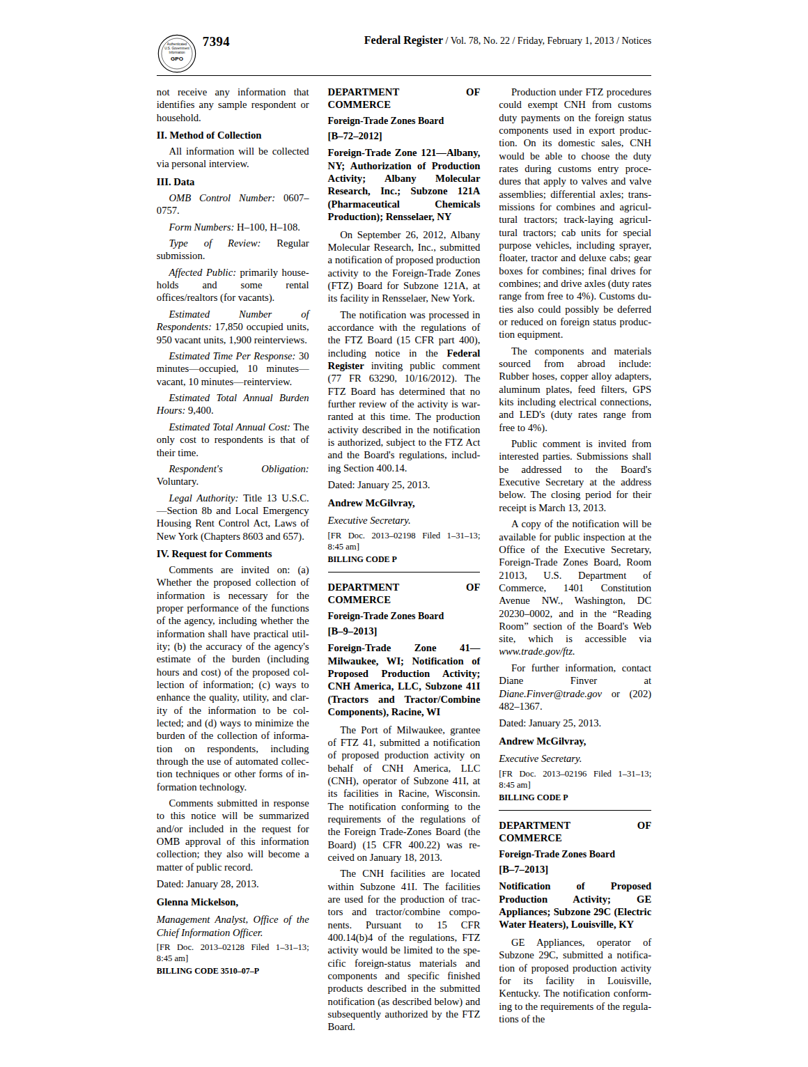Authenticated U.S. Government Information GPO
7394
Federal Register / Vol. 78, No. 22 / Friday, February 1, 2013 / Notices
not receive any information that identifies any sample respondent or household.
II. Method of Collection
All information will be collected via personal interview.
III. Data
OMB Control Number: 0607–0757.
Form Numbers: H–100, H–108.
Type of Review: Regular submission.
Affected Public: primarily households and some rental offices/realtors (for vacants).
Estimated Number of Respondents: 17,850 occupied units, 950 vacant units, 1,900 reinterviews.
Estimated Time Per Response: 30 minutes—occupied, 10 minutes—vacant, 10 minutes—reinterview.
Estimated Total Annual Burden Hours: 9,400.
Estimated Total Annual Cost: The only cost to respondents is that of their time.
Respondent's Obligation: Voluntary.
Legal Authority: Title 13 U.S.C.—Section 8b and Local Emergency Housing Rent Control Act, Laws of New York (Chapters 8603 and 657).
IV. Request for Comments
Comments are invited on: (a) Whether the proposed collection of information is necessary for the proper performance of the functions of the agency, including whether the information shall have practical utility; (b) the accuracy of the agency's estimate of the burden (including hours and cost) of the proposed collection of information; (c) ways to enhance the quality, utility, and clarity of the information to be collected; and (d) ways to minimize the burden of the collection of information on respondents, including through the use of automated collection techniques or other forms of information technology.
Comments submitted in response to this notice will be summarized and/or included in the request for OMB approval of this information collection; they also will become a matter of public record.
Dated: January 28, 2013.
Glenna Mickelson,
Management Analyst, Office of the Chief Information Officer.
[FR Doc. 2013–02128 Filed 1–31–13; 8:45 am]
BILLING CODE 3510–07–P
DEPARTMENT OF COMMERCE
Foreign-Trade Zones Board
[B–72–2012]
Foreign-Trade Zone 121—Albany, NY; Authorization of Production Activity; Albany Molecular Research, Inc.; Subzone 121A (Pharmaceutical Chemicals Production); Rensselaer, NY
On September 26, 2012, Albany Molecular Research, Inc., submitted a notification of proposed production activity to the Foreign-Trade Zones (FTZ) Board for Subzone 121A, at its facility in Rensselaer, New York.
The notification was processed in accordance with the regulations of the FTZ Board (15 CFR part 400), including notice in the Federal Register inviting public comment (77 FR 63290, 10/16/2012). The FTZ Board has determined that no further review of the activity is warranted at this time. The production activity described in the notification is authorized, subject to the FTZ Act and the Board's regulations, including Section 400.14.
Dated: January 25, 2013.
Andrew McGilvray,
Executive Secretary.
[FR Doc. 2013–02198 Filed 1–31–13; 8:45 am]
BILLING CODE P
DEPARTMENT OF COMMERCE
Foreign-Trade Zones Board
[B–9–2013]
Foreign-Trade Zone 41—Milwaukee, WI; Notification of Proposed Production Activity; CNH America, LLC, Subzone 41I (Tractors and Tractor/Combine Components), Racine, WI
The Port of Milwaukee, grantee of FTZ 41, submitted a notification of proposed production activity on behalf of CNH America, LLC (CNH), operator of Subzone 41I, at its facilities in Racine, Wisconsin. The notification conforming to the requirements of the regulations of the Foreign Trade-Zones Board (the Board) (15 CFR 400.22) was received on January 18, 2013.
The CNH facilities are located within Subzone 41I. The facilities are used for the production of tractors and tractor/combine components. Pursuant to 15 CFR 400.14(b)4 of the regulations, FTZ activity would be limited to the specific foreign-status materials and components and specific finished products described in the submitted notification (as described below) and subsequently authorized by the FTZ Board.
Production under FTZ procedures could exempt CNH from customs duty payments on the foreign status components used in export production. On its domestic sales, CNH would be able to choose the duty rates during customs entry procedures that apply to valves and valve assemblies; differential axles; transmissions for combines and agricultural tractors; track-laying agricultural tractors; cab units for special purpose vehicles, including sprayer, floater, tractor and deluxe cabs; gear boxes for combines; final drives for combines; and drive axles (duty rates range from free to 4%). Customs duties also could possibly be deferred or reduced on foreign status production equipment.
The components and materials sourced from abroad include: Rubber hoses, copper alloy adapters, aluminum plates, feed filters, GPS kits including electrical connections, and LED's (duty rates range from free to 4%).
Public comment is invited from interested parties. Submissions shall be addressed to the Board's Executive Secretary at the address below. The closing period for their receipt is March 13, 2013.
A copy of the notification will be available for public inspection at the Office of the Executive Secretary, Foreign-Trade Zones Board, Room 21013, U.S. Department of Commerce, 1401 Constitution Avenue NW., Washington, DC 20230–0002, and in the “Reading Room” section of the Board's Web site, which is accessible via www.trade.gov/ftz.
For further information, contact Diane Finver at Diane.Finver@trade.gov or (202) 482–1367.
Dated: January 25, 2013.
Andrew McGilvray,
Executive Secretary.
[FR Doc. 2013–02196 Filed 1–31–13; 8:45 am]
BILLING CODE P
DEPARTMENT OF COMMERCE
Foreign-Trade Zones Board
[B–7–2013]
Notification of Proposed Production Activity; GE Appliances; Subzone 29C (Electric Water Heaters), Louisville, KY
GE Appliances, operator of Subzone 29C, submitted a notification of proposed production activity for its facility in Louisville, Kentucky. The notification conforming to the requirements of the regulations of the